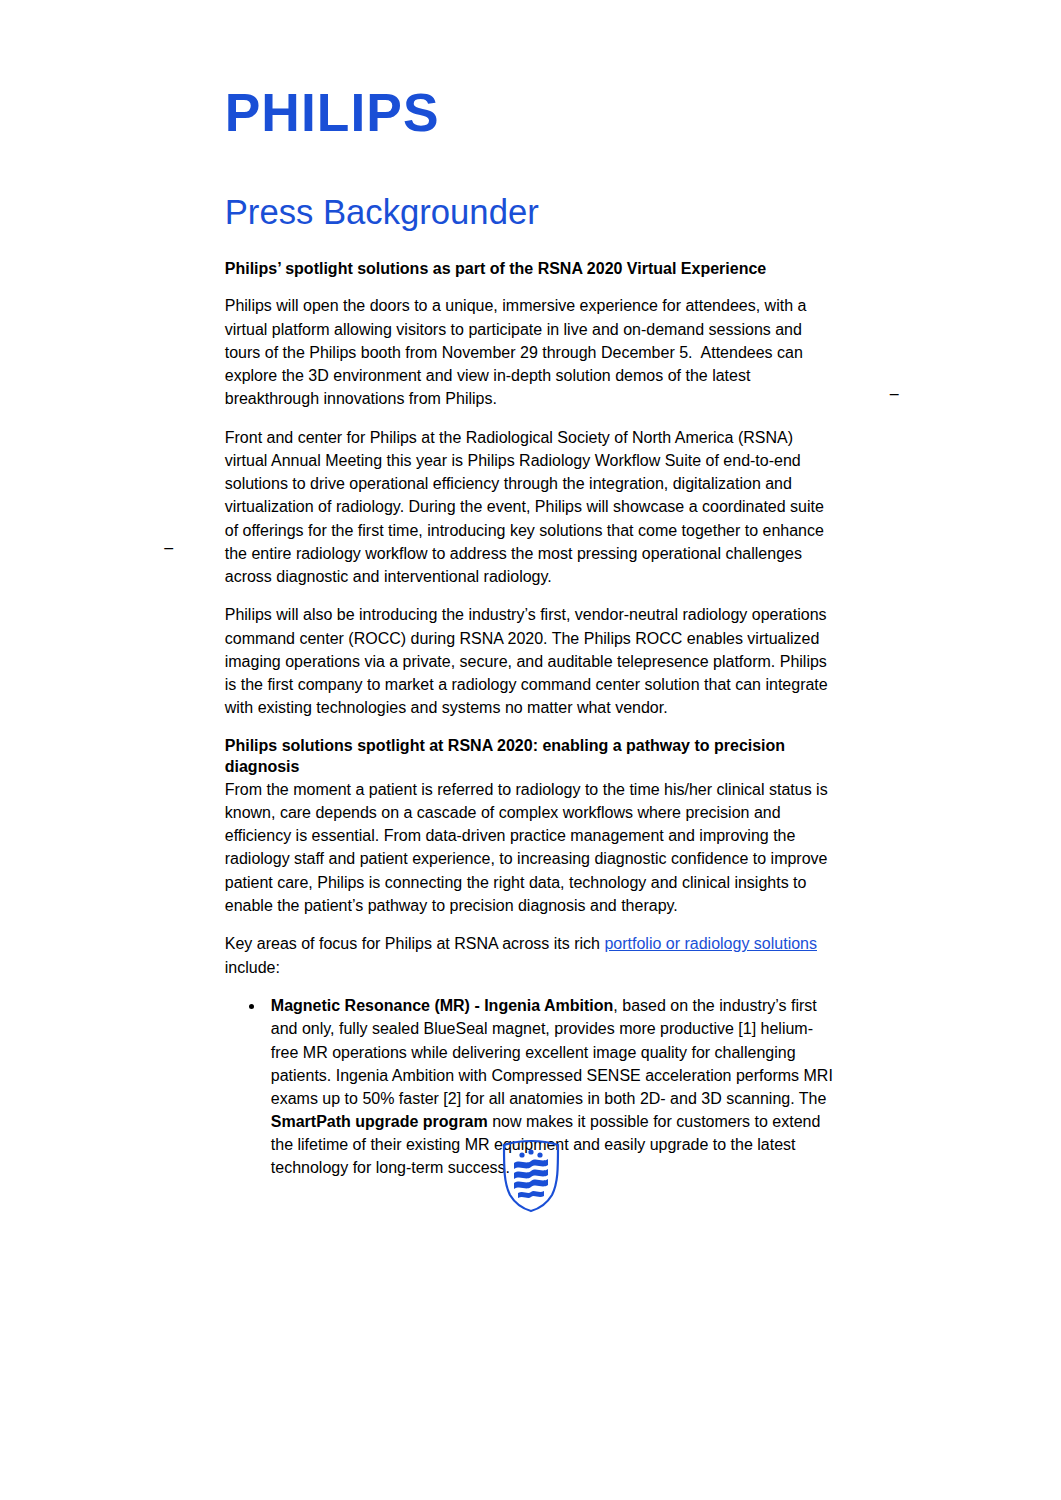PHILIPS
Press Backgrounder
Philips’ spotlight solutions as part of the RSNA 2020 Virtual Experience
Philips will open the doors to a unique, immersive experience for attendees, with a virtual platform allowing visitors to participate in live and on-demand sessions and tours of the Philips booth from November 29 through December 5. Attendees can explore the 3D environment and view in-depth solution demos of the latest breakthrough innovations from Philips.
Front and center for Philips at the Radiological Society of North America (RSNA) virtual Annual Meeting this year is Philips Radiology Workflow Suite of end-to-end solutions to drive operational efficiency through the integration, digitalization and virtualization of radiology. During the event, Philips will showcase a coordinated suite of offerings for the first time, introducing key solutions that come together to enhance the entire radiology workflow to address the most pressing operational challenges across diagnostic and interventional radiology.
Philips will also be introducing the industry’s first, vendor-neutral radiology operations command center (ROCC) during RSNA 2020. The Philips ROCC enables virtualized imaging operations via a private, secure, and auditable telepresence platform. Philips is the first company to market a radiology command center solution that can integrate with existing technologies and systems no matter what vendor.
Philips solutions spotlight at RSNA 2020: enabling a pathway to precision diagnosis
From the moment a patient is referred to radiology to the time his/her clinical status is known, care depends on a cascade of complex workflows where precision and efficiency is essential. From data-driven practice management and improving the radiology staff and patient experience, to increasing diagnostic confidence to improve patient care, Philips is connecting the right data, technology and clinical insights to enable the patient’s pathway to precision diagnosis and therapy.
Key areas of focus for Philips at RSNA across its rich portfolio or radiology solutions include:
Magnetic Resonance (MR) - Ingenia Ambition, based on the industry’s first and only, fully sealed BlueSeal magnet, provides more productive [1] helium-free MR operations while delivering excellent image quality for challenging patients. Ingenia Ambition with Compressed SENSE acceleration performs MRI exams up to 50% faster [2] for all anatomies in both 2D- and 3D scanning. The SmartPath upgrade program now makes it possible for customers to extend the lifetime of their existing MR equipment and easily upgrade to the latest technology for long-term success.
– –